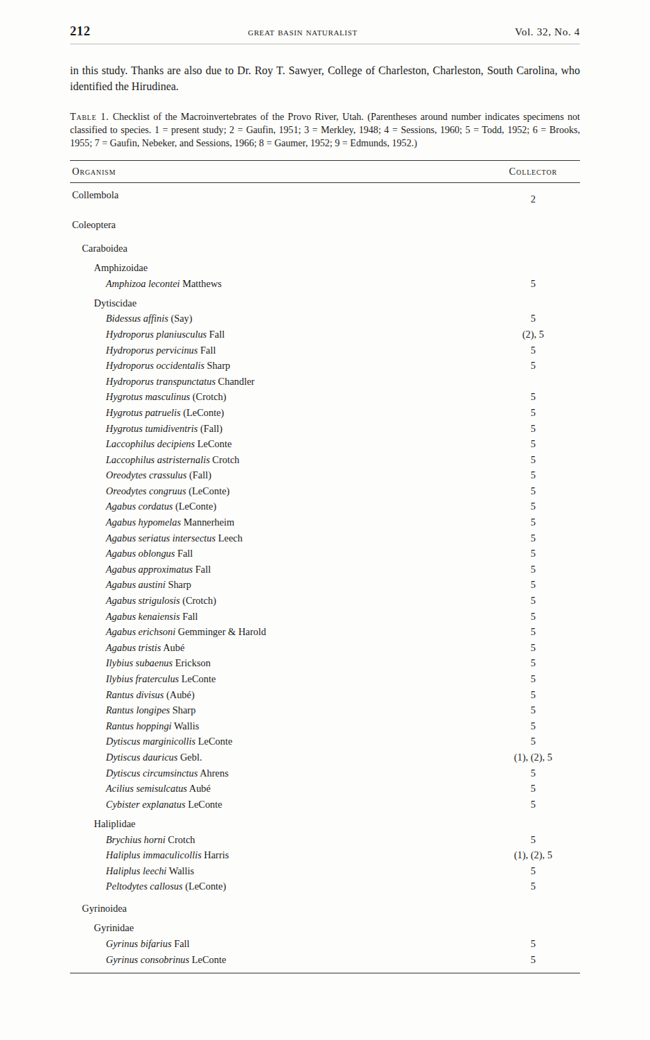212 great basin naturalist Vol. 32, No. 4
in this study. Thanks are also due to Dr. Roy T. Sawyer, College of Charleston, Charleston, South Carolina, who identified the Hirudinea.
Table 1. Checklist of the Macroinvertebrates of the Provo River, Utah. (Parentheses around number indicates specimens not classified to species. 1 = present study; 2 = Gaufin, 1951; 3 = Merkley, 1948; 4 = Sessions, 1960; 5 = Todd, 1952; 6 = Brooks, 1955; 7 = Gaufin, Nebeker, and Sessions, 1966; 8 = Gaumer, 1952; 9 = Edmunds, 1952.)
| Organism | Collector |
| --- | --- |
| Collembola | 2 |
| Coleoptera | |
| Caraboidea | |
| Amphizoidae | |
| Amphizoa lecontei Matthews | 5 |
| Dytiscidae | |
| Bidessus affinis (Say) | 5 |
| Hydroporus planiusculus Fall | (2), 5 |
| Hydroporus pervicinus Fall | 5 |
| Hydroporus occidentalis Sharp | 5 |
| Hydroporus transpunctatus Chandler | |
| Hygrotus masculinus (Crotch) | 5 |
| Hygrotus patruelis (LeConte) | 5 |
| Hygrotus tumidiventris (Fall) | 5 |
| Laccophilus decipiens LeConte | 5 |
| Laccophilus astristernalis Crotch | 5 |
| Oreodytes crassulus (Fall) | 5 |
| Oreodytes congruus (LeConte) | 5 |
| Agabus cordatus (LeConte) | 5 |
| Agabus hypomelas Mannerheim | 5 |
| Agabus seriatus intersectus Leech | 5 |
| Agabus oblongus Fall | 5 |
| Agabus approximatus Fall | 5 |
| Agabus austini Sharp | 5 |
| Agabus strigulosis (Crotch) | 5 |
| Agabus kenaiensis Fall | 5 |
| Agabus erichsoni Gemminger & Harold | 5 |
| Agabus tristis Aubé | 5 |
| Ilybius subaenus Erickson | 5 |
| Ilybius fraterculus LeConte | 5 |
| Rantus divisus (Aubé) | 5 |
| Rantus longipes Sharp | 5 |
| Rantus hoppingi Wallis | 5 |
| Dytiscus marginicollis LeConte | 5 |
| Dytiscus dauricus Gebl. | (1), (2), 5 |
| Dytiscus circumsinctus Ahrens | 5 |
| Acilius semisulcatus Aubé | 5 |
| Cybister explanatus LeConte | 5 |
| Haliplidae | |
| Brychius horni Crotch | 5 |
| Haliplus immaculicollis Harris | (1), (2), 5 |
| Haliplus leechi Wallis | 5 |
| Peltodytes callosus (LeConte) | 5 |
| Gyrinoidea | |
| Gyrinidae | |
| Gyrinus bifarius Fall | 5 |
| Gyrinus consobrinus LeConte | 5 |